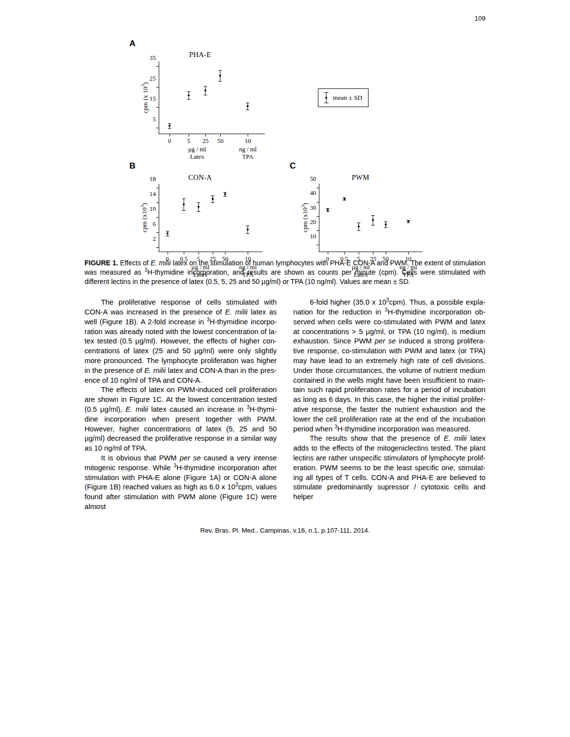109
A
PHA-E
cpm (x 103) 5 15 25 35 0 5 25 50 10 µg / ml
Latex ng / ml
TPA
mean ± SD
B
CON-A
cpm (x103) 2 6 10 14 18 0 0.5 5 25 50 10 µg / ml
Latex ng / ml
TPA
C
PWM
cpm (x103) 10 20 30 40 50 0 0.5 5 25 50 10 µg / ml
Latex ng / ml
TPA
FIGURE 1. Effects of E. milii latex on the stimulation of human lymphocytes with PHA-E CON-A and PWM. The extent of stimulation was measured as 3H-thymidine incorporation, and results are shown as counts per minute (cpm). Cells were stimulated with different lectins in the presence of latex (0.5, 5, 25 and 50 µg/ml) or TPA (10 ng/ml). Values are mean ± SD.
The proliferative response of cells stimulated with CON-A was increased in the presence of E. milii latex as well (Figure 1B). A 2-fold increase in 3H-thymidine incorporation was already noted with the lowest concentration of latex tested (0.5 µg/ml). However, the effects of higher concentrations of latex (25 and 50 µg/ml) were only slightly more pronounced. The lymphocyte proliferation was higher in the presence of E. milii latex and CON-A than in the presence of 10 ng/ml of TPA and CON-A.
The effects of latex on PWM-induced cell proliferation are shown in Figure 1C. At the lowest concentration tested (0.5 µg/ml), E. milii latex caused an increase in 3H-thymidine incorporation when present together with PWM. However, higher concentrations of latex (5, 25 and 50 µg/ml) decreased the proliferative response in a similar way as 10 ng/ml of TPA.
It is obvious that PWM per se caused a very intense mitogenic response. While 3H-thymidine incorporation after stimulation with PHA-E alone (Figure 1A) or CON-A alone (Figure 1B) reached values as high as 6.0 x 103cpm, values found after stimulation with PWM alone (Figure 1C) were almost
6-fold higher (35.0 x 103cpm). Thus, a possible explanation for the reduction in 3H-thymidine incorporation observed when cells were co-stimulated with PWM and latex at concentrations > 5 µg/ml, or TPA (10 ng/ml), is medium exhaustion. Since PWM per se induced a strong proliferative response, co-stimulation with PWM and latex (or TPA) may have lead to an extremely high rate of cell divisions. Under those circumstances, the volume of nutrient medium contained in the wells might have been insufficient to maintain such rapid proliferation rates for a period of incubation as long as 6 days. In this case, the higher the initial proliferative response, the faster the nutrient exhaustion and the lower the cell proliferation rate at the end of the incubation period when 3H-thymidine incorporation was measured.
The results show that the presence of E. milii latex adds to the effects of the mitogeniclectins tested. The plant lectins are rather unspecific stimulators of lymphocyte proliferation. PWM seems to be the least specific one, stimulating all types of T cells. CON-A and PHA-E are believed to stimulate predominantly supressor / cytotoxic cells and helper
Rev. Bras. Pl. Med., Campinas, v.16, n.1, p.107-111, 2014.